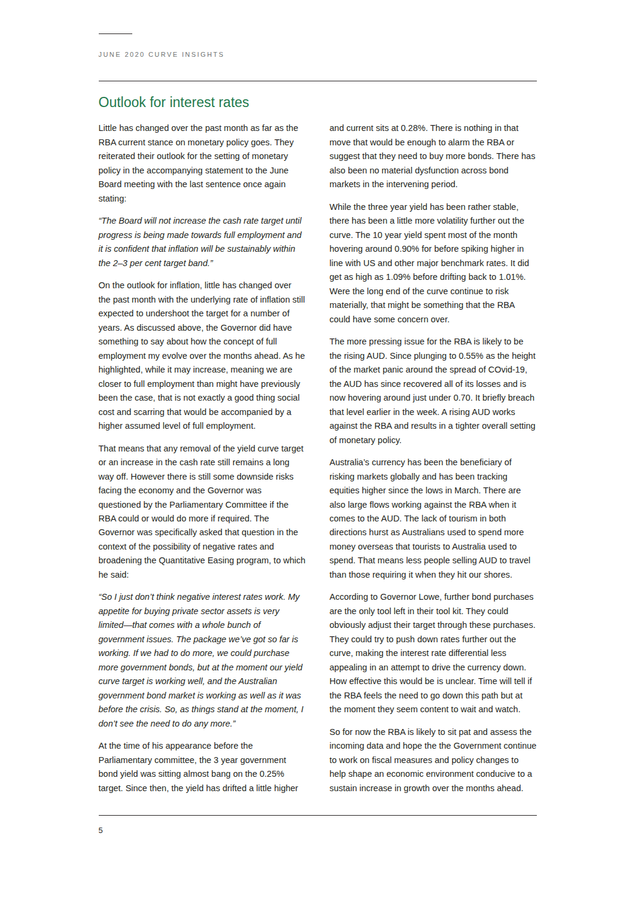June 2020 Curve Insights
Outlook for interest rates
Little has changed over the past month as far as the RBA current stance on monetary policy goes. They reiterated their outlook for the setting of monetary policy in the accompanying statement to the June Board meeting with the last sentence once again stating:
“The Board will not increase the cash rate target until progress is being made towards full employment and it is confident that inflation will be sustainably within the 2–3 per cent target band.”
On the outlook for inflation, little has changed over the past month with the underlying rate of inflation still expected to undershoot the target for a number of years. As discussed above, the Governor did have something to say about how the concept of full employment my evolve over the months ahead. As he highlighted, while it may increase, meaning we are closer to full employment than might have previously been the case, that is not exactly a good thing social cost and scarring that would be accompanied by a higher assumed level of full employment.
That means that any removal of the yield curve target or an increase in the cash rate still remains a long way off. However there is still some downside risks facing the economy and the Governor was questioned by the Parliamentary Committee if the RBA could or would do more if required. The Governor was specifically asked that question in the context of the possibility of negative rates and broadening the Quantitative Easing program, to which he said:
“So I just don’t think negative interest rates work. My appetite for buying private sector assets is very limited—that comes with a whole bunch of government issues. The package we’ve got so far is working. If we had to do more, we could purchase more government bonds, but at the moment our yield curve target is working well, and the Australian government bond market is working as well as it was before the crisis. So, as things stand at the moment, I don’t see the need to do any more.”
At the time of his appearance before the Parliamentary committee, the 3 year government bond yield was sitting almost bang on the 0.25% target. Since then, the yield has drifted a little higher and current sits at 0.28%. There is nothing in that move that would be enough to alarm the RBA or suggest that they need to buy more bonds. There has also been no material dysfunction across bond markets in the intervening period.
While the three year yield has been rather stable, there has been a little more volatility further out the curve. The 10 year yield spent most of the month hovering around 0.90% for before spiking higher in line with US and other major benchmark rates. It did get as high as 1.09% before drifting back to 1.01%. Were the long end of the curve continue to risk materially, that might be something that the RBA could have some concern over.
The more pressing issue for the RBA is likely to be the rising AUD. Since plunging to 0.55% as the height of the market panic around the spread of COvid-19, the AUD has since recovered all of its losses and is now hovering around just under 0.70. It briefly breach that level earlier in the week. A rising AUD works against the RBA and results in a tighter overall setting of monetary policy.
Australia’s currency has been the beneficiary of risking markets globally and has been tracking equities higher since the lows in March. There are also large flows working against the RBA when it comes to the AUD. The lack of tourism in both directions hurst as Australians used to spend more money overseas that tourists to Australia used to spend. That means less people selling AUD to travel than those requiring it when they hit our shores.
According to Governor Lowe, further bond purchases are the only tool left in their tool kit. They could obviously adjust their target through these purchases. They could try to push down rates further out the curve, making the interest rate differential less appealing in an attempt to drive the currency down. How effective this would be is unclear. Time will tell if the RBA feels the need to go down this path but at the moment they seem content to wait and watch.
So for now the RBA is likely to sit pat and assess the incoming data and hope the the Government continue to work on fiscal measures and policy changes to help shape an economic environment conducive to a sustain increase in growth over the months ahead.
5